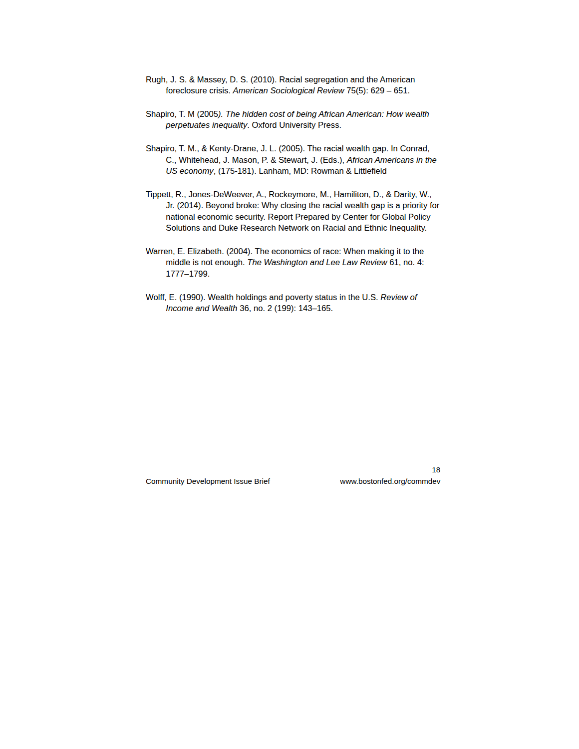Rugh, J. S. & Massey, D. S. (2010). Racial segregation and the American foreclosure crisis. American Sociological Review 75(5): 629 – 651.
Shapiro, T. M (2005). The hidden cost of being African American: How wealth perpetuates inequality. Oxford University Press.
Shapiro, T. M., & Kenty-Drane, J. L. (2005). The racial wealth gap. In Conrad, C., Whitehead, J. Mason, P. & Stewart, J. (Eds.), African Americans in the US economy, (175-181). Lanham, MD: Rowman & Littlefield
Tippett, R., Jones-DeWeever, A., Rockeymore, M., Hamiliton, D., & Darity, W., Jr. (2014). Beyond broke: Why closing the racial wealth gap is a priority for national economic security. Report Prepared by Center for Global Policy Solutions and Duke Research Network on Racial and Ethnic Inequality.
Warren, E. Elizabeth. (2004). The economics of race: When making it to the middle is not enough. The Washington and Lee Law Review 61, no. 4: 1777–1799.
Wolff, E. (1990). Wealth holdings and poverty status in the U.S. Review of Income and Wealth 36, no. 2 (199): 143–165.
18
Community Development Issue Brief www.bostonfed.org/commdev